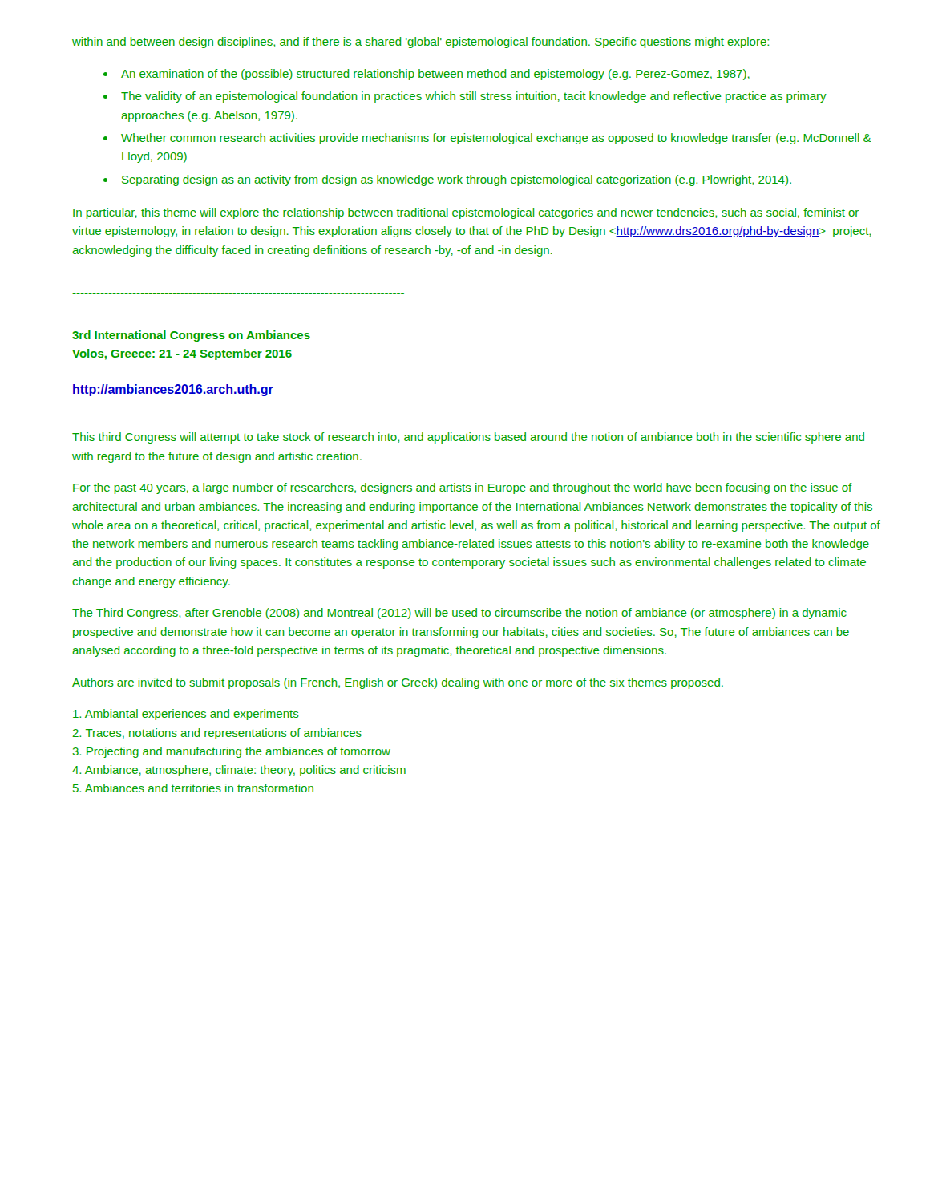within and between design disciplines, and if there is a shared 'global' epistemological foundation. Specific questions might explore:
An examination of the (possible) structured relationship between method and epistemology (e.g. Perez-Gomez, 1987),
The validity of an epistemological foundation in practices which still stress intuition, tacit knowledge and reflective practice as primary approaches (e.g. Abelson, 1979).
Whether common research activities provide mechanisms for epistemological exchange as opposed to knowledge transfer (e.g. McDonnell & Lloyd, 2009)
Separating design as an activity from design as knowledge work through epistemological categorization (e.g. Plowright, 2014).
In particular, this theme will explore the relationship between traditional epistemological categories and newer tendencies, such as social, feminist or virtue epistemology, in relation to design. This exploration aligns closely to that of the PhD by Design <http://www.drs2016.org/phd-by-design> project, acknowledging the difficulty faced in creating definitions of research -by, -of and -in design.
-----------------------------------------------------------------------------------
3rd International Congress on Ambiances
Volos, Greece: 21 - 24 September 2016
http://ambiances2016.arch.uth.gr
This third Congress will attempt to take stock of research into, and applications based around the notion of ambiance both in the scientific sphere and with regard to the future of design and artistic creation.
For the past 40 years, a large number of researchers, designers and artists in Europe and throughout the world have been focusing on the issue of architectural and urban ambiances. The increasing and enduring importance of the International Ambiances Network demonstrates the topicality of this whole area on a theoretical, critical, practical, experimental and artistic level, as well as from a political, historical and learning perspective. The output of the network members and numerous research teams tackling ambiance-related issues attests to this notion's ability to re-examine both the knowledge and the production of our living spaces. It constitutes a response to contemporary societal issues such as environmental challenges related to climate change and energy efficiency.
The Third Congress, after Grenoble (2008) and Montreal (2012) will be used to circumscribe the notion of ambiance (or atmosphere) in a dynamic prospective and demonstrate how it can become an operator in transforming our habitats, cities and societies. So, The future of ambiances can be analysed according to a three-fold perspective in terms of its pragmatic, theoretical and prospective dimensions.
Authors are invited to submit proposals (in French, English or Greek) dealing with one or more of the six themes proposed.
1. Ambiantal experiences and experiments
2. Traces, notations and representations of ambiances
3. Projecting and manufacturing the ambiances of tomorrow
4. Ambiance, atmosphere, climate: theory, politics and criticism
5. Ambiances and territories in transformation